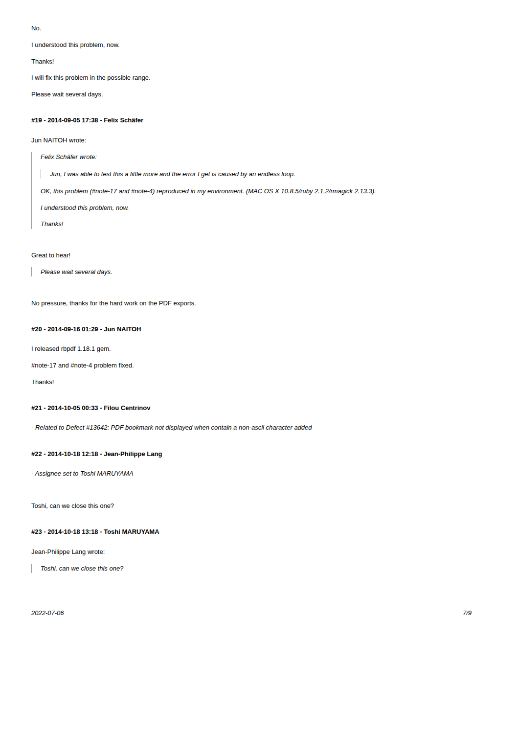No.
I understood this problem, now.
Thanks!
I will fix this problem in the possible range.
Please wait several days.
#19 - 2014-09-05 17:38 - Felix Schäfer
Jun NAITOH wrote:
Felix Schäfer wrote:
Jun, I was able to test this a little more and the error I get is caused by an endless loop.
OK, this problem (#note-17 and #note-4) reproduced in my environment. (MAC OS X 10.8.5/ruby 2.1.2/rmagick 2.13.3).
I understood this problem, now.
Thanks!
Great to hear!
Please wait several days.
No pressure, thanks for the hard work on the PDF exports.
#20 - 2014-09-16 01:29 - Jun NAITOH
I released rbpdf 1.18.1 gem.
#note-17 and #note-4 problem fixed.
Thanks!
#21 - 2014-10-05 00:33 - Filou Centrinov
- Related to Defect #13642: PDF bookmark not displayed when contain a non-ascii character added
#22 - 2014-10-18 12:18 - Jean-Philippe Lang
- Assignee set to Toshi MARUYAMA
Toshi, can we close this one?
#23 - 2014-10-18 13:18 - Toshi MARUYAMA
Jean-Philippe Lang wrote:
Toshi, can we close this one?
2022-07-06 7/9